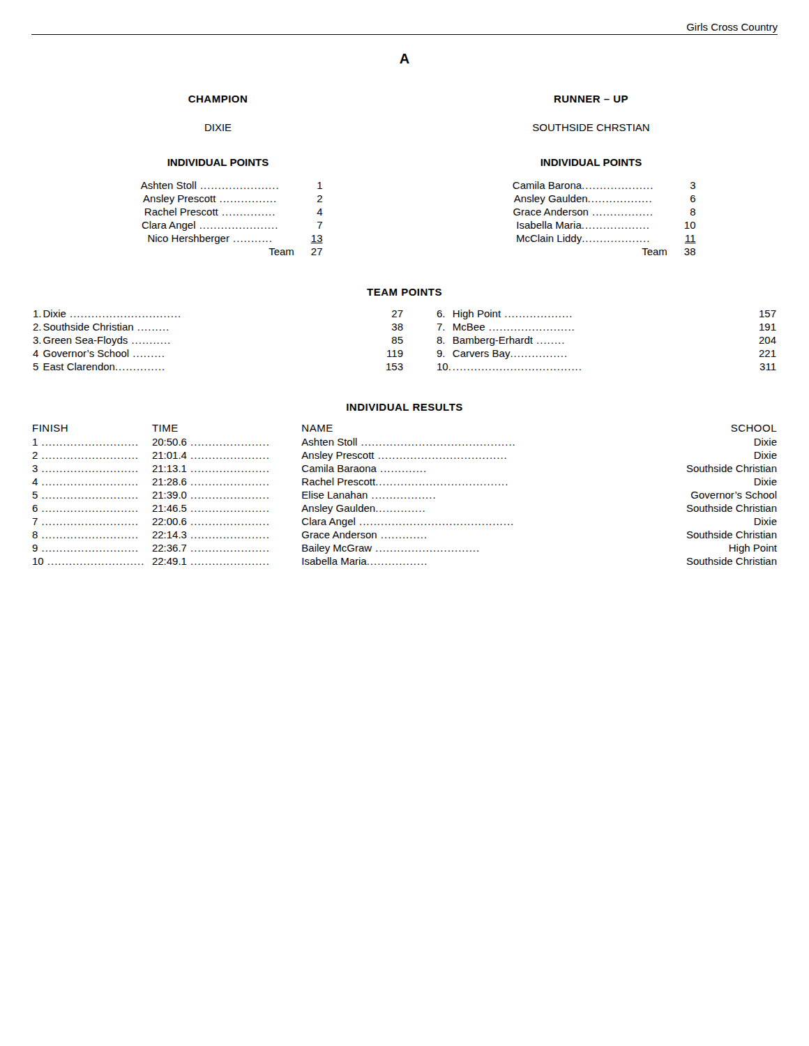Girls Cross Country
A
| CHAMPION DIXIE INDIVIDUAL POINTS / Ashten Stoll ...................... / 1 / / Ansley Prescott ................ / 2 / / Rachel Prescott ............... / 4 / / Clara Angel ...................... / 7 / / Nico Hershberger ........... / 13 / / Team / 27 / | RUNNER – UP SOUTHSIDE CHRSTIAN INDIVIDUAL POINTS / Camila Barona .................... / 3 / / Ansley Gaulden .................. / 6 / / Grace Anderson ................. / 8 / / Isabella Maria ................... / 10 / / McClain Liddy ................... / 11 / / Team / 38 / |
TEAM POINTS
| / 1. / Dixie ............................... / 27 / / 2. / Southside Christian ......... / 38 / / 3. / Green Sea-Floyds ........... / 85 / / 4 / Governor’s School ......... / 119 / / 5 / East Clarendon .............. / 153 / | / 6. / High Point ................... / 157 / / 7. / McBee ........................ / 191 / / 8. / Bamberg-Erhardt ........ / 204 / / 9. / Carvers Bay ................ / 221 / / 10. / .................................... / 311 / |
INDIVIDUAL RESULTS
| FINISH | TIME | NAME | SCHOOL |
| --- | --- | --- | --- |
| 1 ........................... | 20:50.6 ...................... | Ashten Stoll ........................................... | Dixie |
| 2 ........................... | 21:01.4 ...................... | Ansley Prescott .................................... | Dixie |
| 3 ........................... | 21:13.1 ...................... | Camila Baraona ............. | Southside Christian |
| 4 ........................... | 21:28.6 ...................... | Rachel Prescott ..................................... | Dixie |
| 5 ........................... | 21:39.0 ...................... | Elise Lanahan .................. | Governor’s School |
| 6 ........................... | 21:46.5 ...................... | Ansley Gaulden .............. | Southside Christian |
| 7 ........................... | 22:00.6 ...................... | Clara Angel ........................................... | Dixie |
| 8 ........................... | 22:14.3 ...................... | Grace Anderson ............. | Southside Christian |
| 9 ........................... | 22:36.7 ...................... | Bailey McGraw ............................. | High Point |
| 10 ........................... | 22:49.1 ...................... | Isabella Maria ................. | Southside Christian |